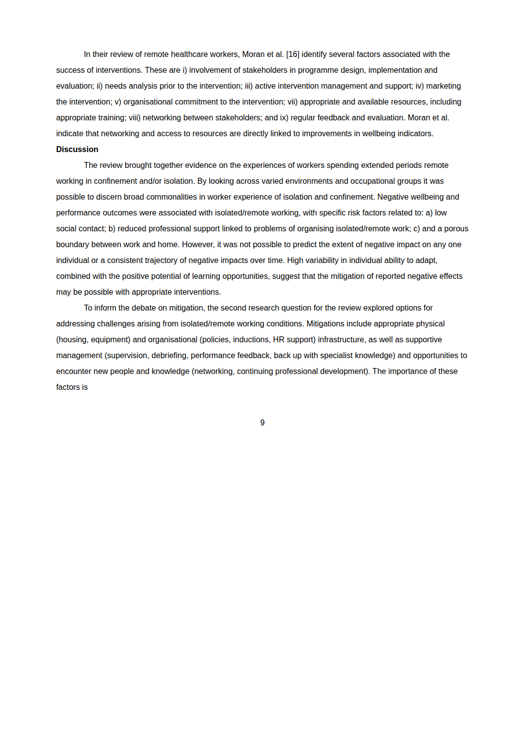In their review of remote healthcare workers, Moran et al. [16] identify several factors associated with the success of interventions. These are i) involvement of stakeholders in programme design, implementation and evaluation; ii) needs analysis prior to the intervention; iii) active intervention management and support; iv) marketing the intervention; v) organisational commitment to the intervention; vii) appropriate and available resources, including appropriate training; viii) networking between stakeholders; and ix) regular feedback and evaluation. Moran et al. indicate that networking and access to resources are directly linked to improvements in wellbeing indicators.
Discussion
The review brought together evidence on the experiences of workers spending extended periods remote working in confinement and/or isolation. By looking across varied environments and occupational groups it was possible to discern broad commonalities in worker experience of isolation and confinement. Negative wellbeing and performance outcomes were associated with isolated/remote working, with specific risk factors related to: a) low social contact; b) reduced professional support linked to problems of organising isolated/remote work; c) and a porous boundary between work and home. However, it was not possible to predict the extent of negative impact on any one individual or a consistent trajectory of negative impacts over time. High variability in individual ability to adapt, combined with the positive potential of learning opportunities, suggest that the mitigation of reported negative effects may be possible with appropriate interventions.
To inform the debate on mitigation, the second research question for the review explored options for addressing challenges arising from isolated/remote working conditions. Mitigations include appropriate physical (housing, equipment) and organisational (policies, inductions, HR support) infrastructure, as well as supportive management (supervision, debriefing, performance feedback, back up with specialist knowledge) and opportunities to encounter new people and knowledge (networking, continuing professional development). The importance of these factors is
9